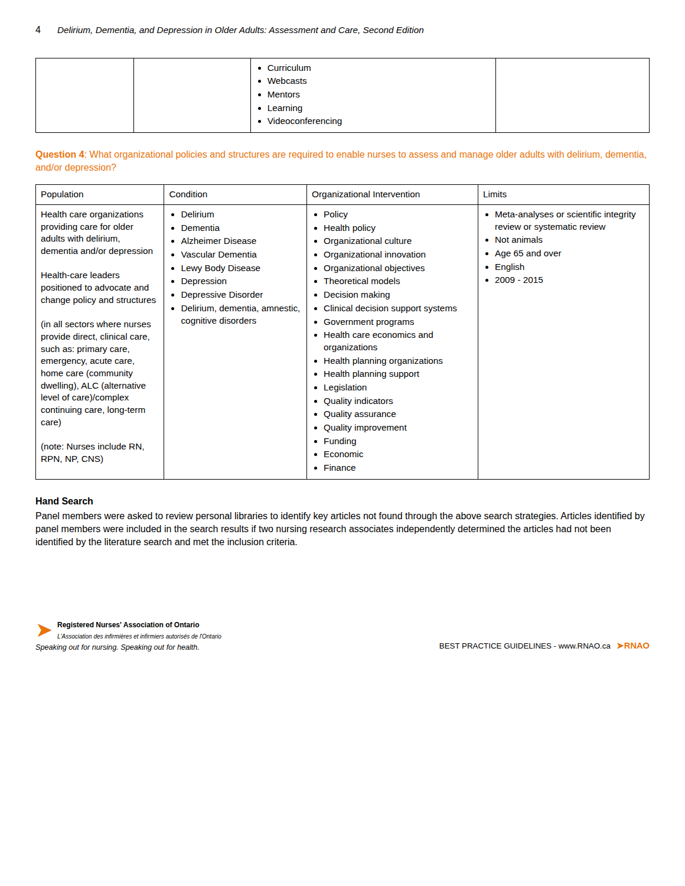4
Delirium, Dementia, and Depression in Older Adults: Assessment and Care, Second Edition
| | | Curriculum Webcasts Mentors Learning Videoconferencing | |
Question 4: What organizational policies and structures are required to enable nurses to assess and manage older adults with delirium, dementia, and/or depression?
| Population | Condition | Organizational Intervention | Limits |
| --- | --- | --- | --- |
| Health care organizations providing care for older adults with delirium, dementia and/or depression Health-care leaders positioned to advocate and change policy and structures (in all sectors where nurses provide direct, clinical care, such as: primary care, emergency, acute care, home care (community dwelling), ALC (alternative level of care)/complex continuing care, long-term care) (note: Nurses include RN, RPN, NP, CNS) | Delirium Dementia Alzheimer Disease Vascular Dementia Lewy Body Disease Depression Depressive Disorder Delirium, dementia, amnestic, cognitive disorders | Policy Health policy Organizational culture Organizational innovation Organizational objectives Theoretical models Decision making Clinical decision support systems Government programs Health care economics and organizations Health planning organizations Health planning support Legislation Quality indicators Quality assurance Quality improvement Funding Economic Finance | Meta-analyses or scientific integrity review or systematic review Not animals Age 65 and over English 2009 - 2015 |
Hand Search
Panel members were asked to review personal libraries to identify key articles not found through the above search strategies. Articles identified by panel members were included in the search results if two nursing research associates independently determined the articles had not been identified by the literature search and met the inclusion criteria.
➤ Registered Nurses' Association of Ontario
L'Association des infirmières et infirmiers autorisés de l'Ontario
Speaking out for nursing. Speaking out for health.
BEST PRACTICE GUIDELINES - www.RNAO.ca ➤RNAO